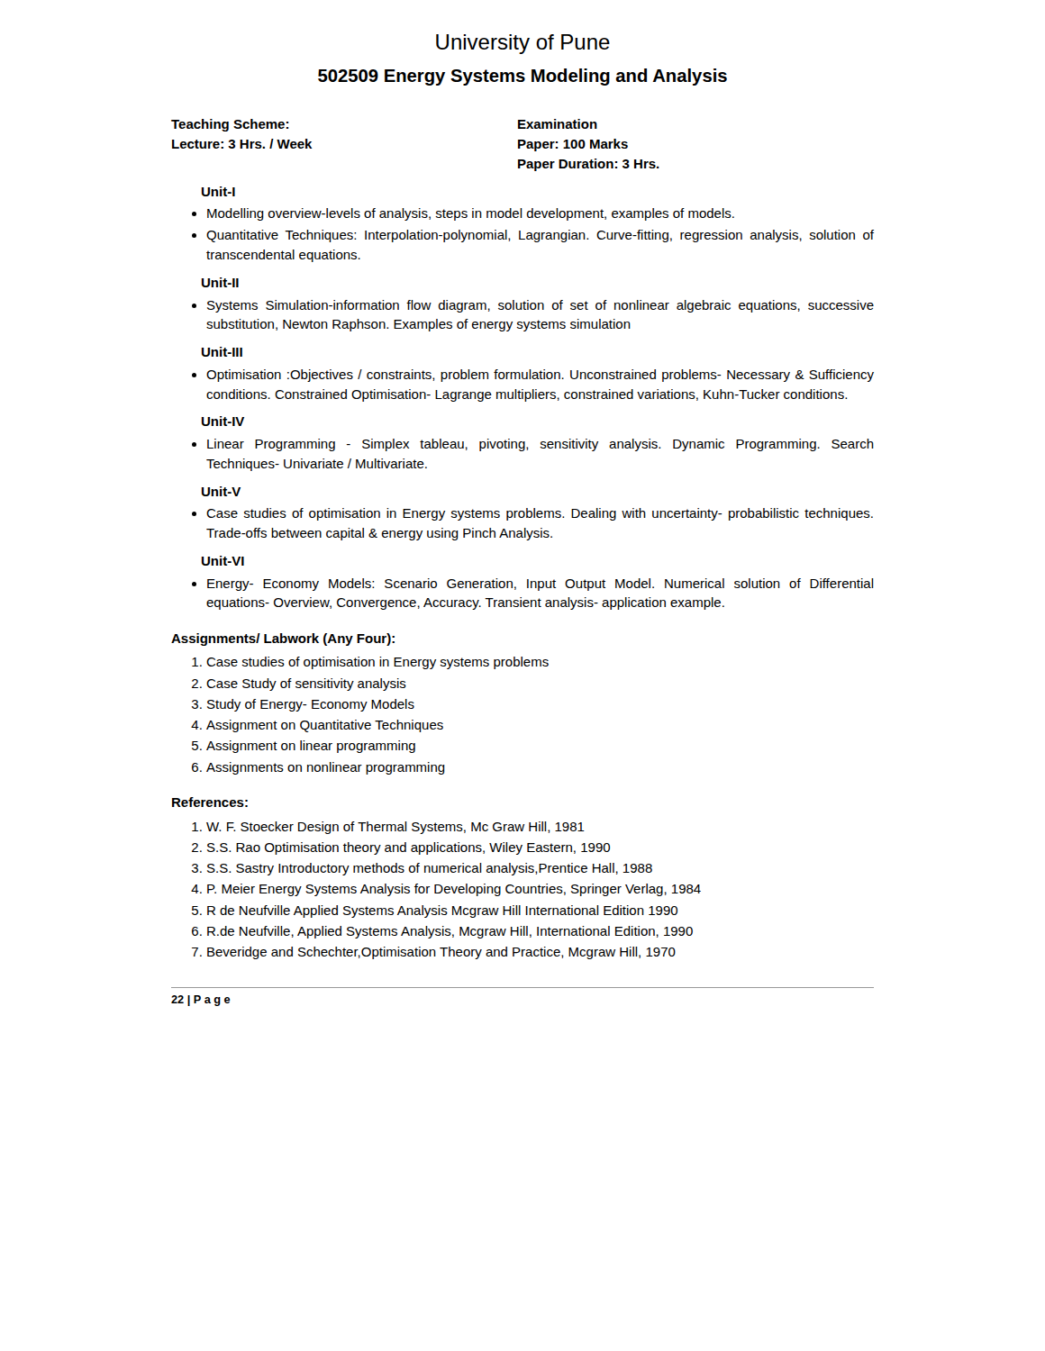University of Pune
502509 Energy Systems Modeling and Analysis
| Teaching Scheme: | Examination |
| Lecture: 3 Hrs. / Week | Paper: 100 Marks |
| | Paper Duration: 3 Hrs. |
Unit-I
Modelling overview-levels of analysis, steps in model development, examples of models.
Quantitative Techniques: Interpolation-polynomial, Lagrangian. Curve-fitting, regression analysis, solution of transcendental equations.
Unit-II
Systems Simulation-information flow diagram, solution of set of nonlinear algebraic equations, successive substitution, Newton Raphson. Examples of energy systems simulation
Unit-III
Optimisation :Objectives / constraints, problem formulation. Unconstrained problems- Necessary & Sufficiency conditions. Constrained Optimisation- Lagrange multipliers, constrained variations, Kuhn-Tucker conditions.
Unit-IV
Linear Programming - Simplex tableau, pivoting, sensitivity analysis. Dynamic Programming. Search Techniques- Univariate / Multivariate.
Unit-V
Case studies of optimisation in Energy systems problems. Dealing with uncertainty- probabilistic techniques. Trade-offs between capital & energy using Pinch Analysis.
Unit-VI
Energy- Economy Models: Scenario Generation, Input Output Model. Numerical solution of Differential equations- Overview, Convergence, Accuracy. Transient analysis- application example.
Assignments/ Labwork (Any Four):
Case studies of optimisation in Energy systems problems
Case Study of sensitivity analysis
Study of Energy- Economy Models
Assignment on Quantitative Techniques
Assignment on linear programming
Assignments on nonlinear programming
References:
W. F. Stoecker Design of Thermal Systems, Mc Graw Hill, 1981
S.S. Rao Optimisation theory and applications, Wiley Eastern, 1990
S.S. Sastry Introductory methods of numerical analysis,Prentice Hall, 1988
P. Meier Energy Systems Analysis for Developing Countries, Springer Verlag, 1984
R de Neufville Applied Systems Analysis Mcgraw Hill International Edition 1990
R.de Neufville, Applied Systems Analysis, Mcgraw Hill, International Edition, 1990
Beveridge and Schechter,Optimisation Theory and Practice, Mcgraw Hill, 1970
22 | P a g e